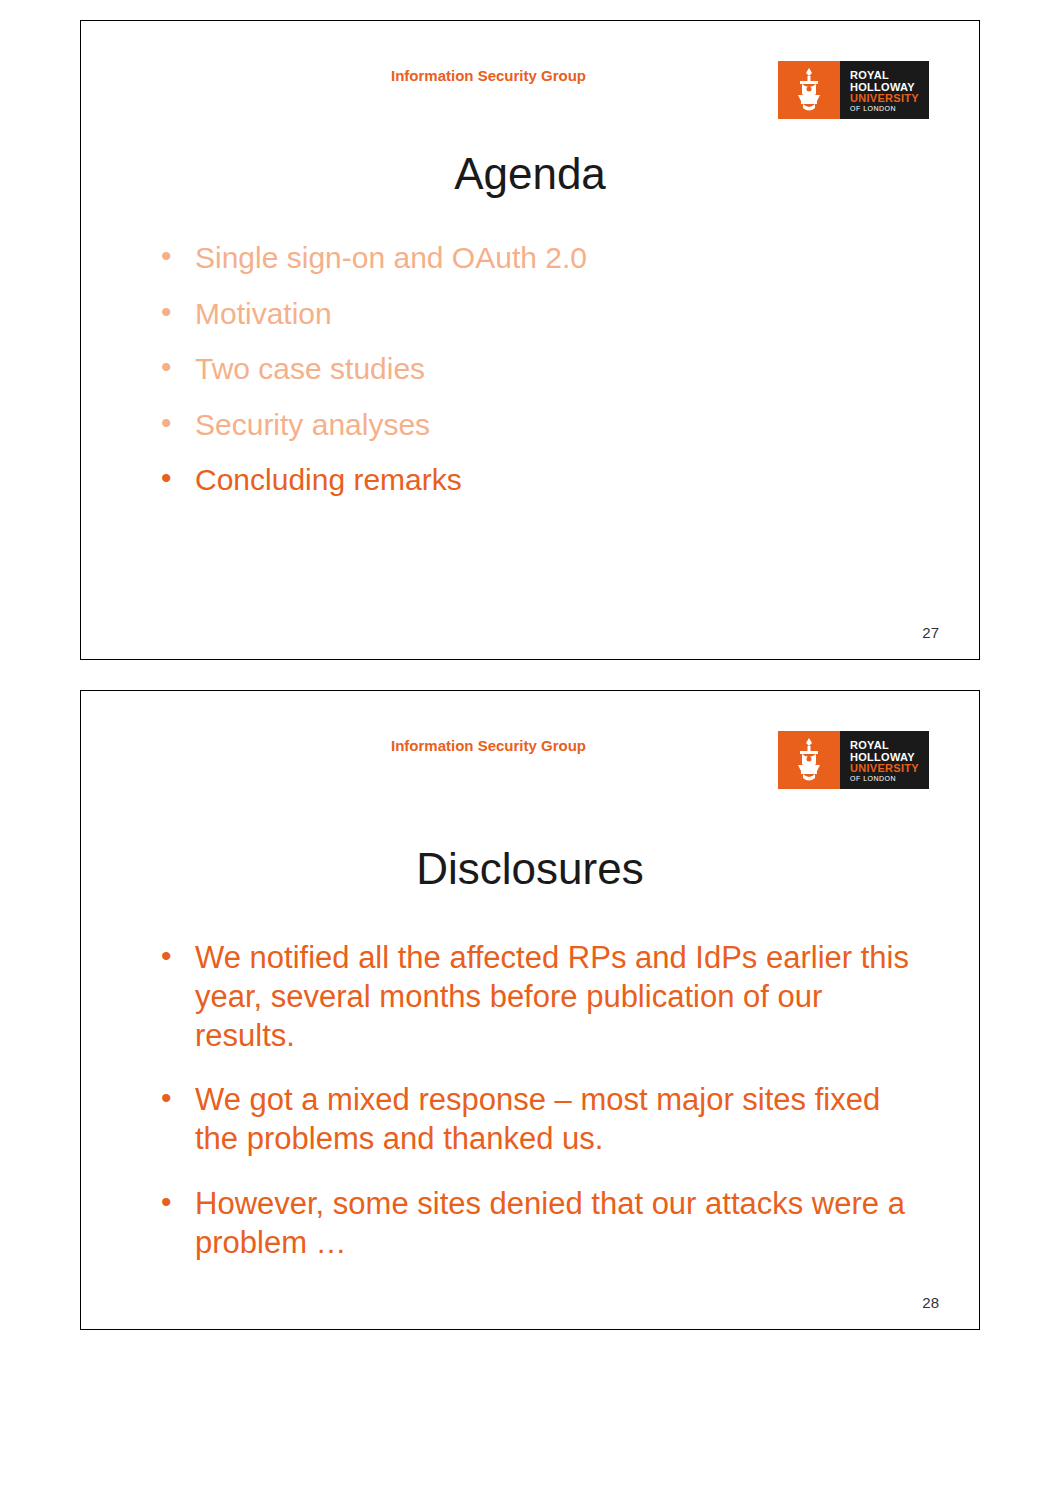Information Security Group
ROYAL HOLLOWAY UNIVERSITY OF LONDON
Agenda
Single sign-on and OAuth 2.0
Motivation
Two case studies
Security analyses
Concluding remarks
27
Information Security Group
ROYAL HOLLOWAY UNIVERSITY OF LONDON
Disclosures
We notified all the affected RPs and IdPs earlier this year, several months before publication of our results.
We got a mixed response – most major sites fixed the problems and thanked us.
However, some sites denied that our attacks were a problem …
28